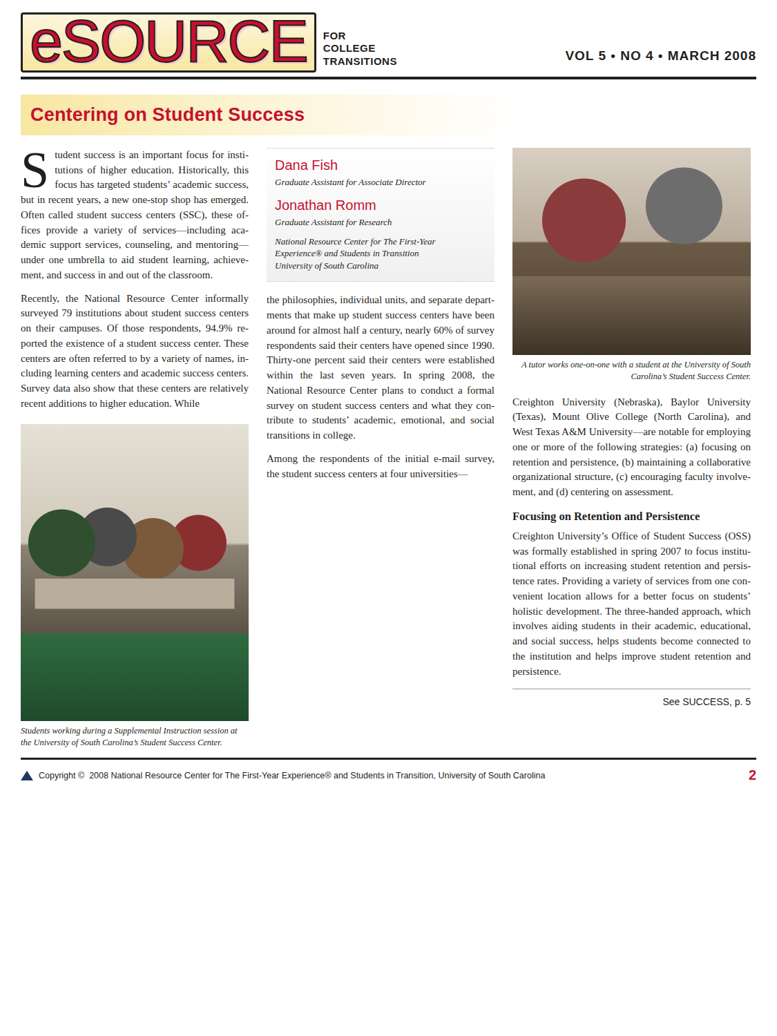eSOURCE
for
College
Transitions
VOL 5 • NO 4 • MARCH 2008
Centering on Student Success
Student success is an important focus for institutions of higher education. Historically, this focus has targeted students’ academic success, but in recent years, a new one-stop shop has emerged. Often called student success centers (SSC), these offices provide a variety of services—including academic support services, counseling, and mentoring—under one umbrella to aid student learning, achievement, and success in and out of the classroom.
Recently, the National Resource Center informally surveyed 79 institutions about student success centers on their campuses. Of those respondents, 94.9% reported the existence of a student success center. These centers are often referred to by a variety of names, including learning centers and academic success centers. Survey data also show that these centers are relatively recent additions to higher education. While
Students working during a Supplemental Instruction session at the University of South Carolina’s Student Success Center.
Dana Fish
Graduate Assistant for Associate Director
Jonathan Romm
Graduate Assistant for Research
National Resource Center for The First-Year
Experience® and Students in Transition
University of South Carolina
the philosophies, individual units, and separate departments that make up student success centers have been around for almost half a century, nearly 60% of survey respondents said their centers have opened since 1990. Thirty-one percent said their centers were established within the last seven years. In spring 2008, the National Resource Center plans to conduct a formal survey on student success centers and what they contribute to students’ academic, emotional, and social transitions in college.
Among the respondents of the initial e-mail survey, the student success centers at four universities—
A tutor works one-on-one with a student at the University of South Carolina’s Student Success Center.
Creighton University (Nebraska), Baylor University (Texas), Mount Olive College (North Carolina), and West Texas A&M University—are notable for employing one or more of the following strategies: (a) focusing on retention and persistence, (b) maintaining a collaborative organizational structure, (c) encouraging faculty involvement, and (d) centering on assessment.
Focusing on Retention and Persistence
Creighton University’s Office of Student Success (OSS) was formally established in spring 2007 to focus institutional efforts on increasing student retention and persistence rates. Providing a variety of services from one convenient location allows for a better focus on students’ holistic development. The three-handed approach, which involves aiding students in their academic, educational, and social success, helps students become connected to the institution and helps improve student retention and persistence.
See SUCCESS, p. 5
Copyright © 2008 National Resource Center for The First-Year Experience® and Students in Transition, University of South Carolina
2